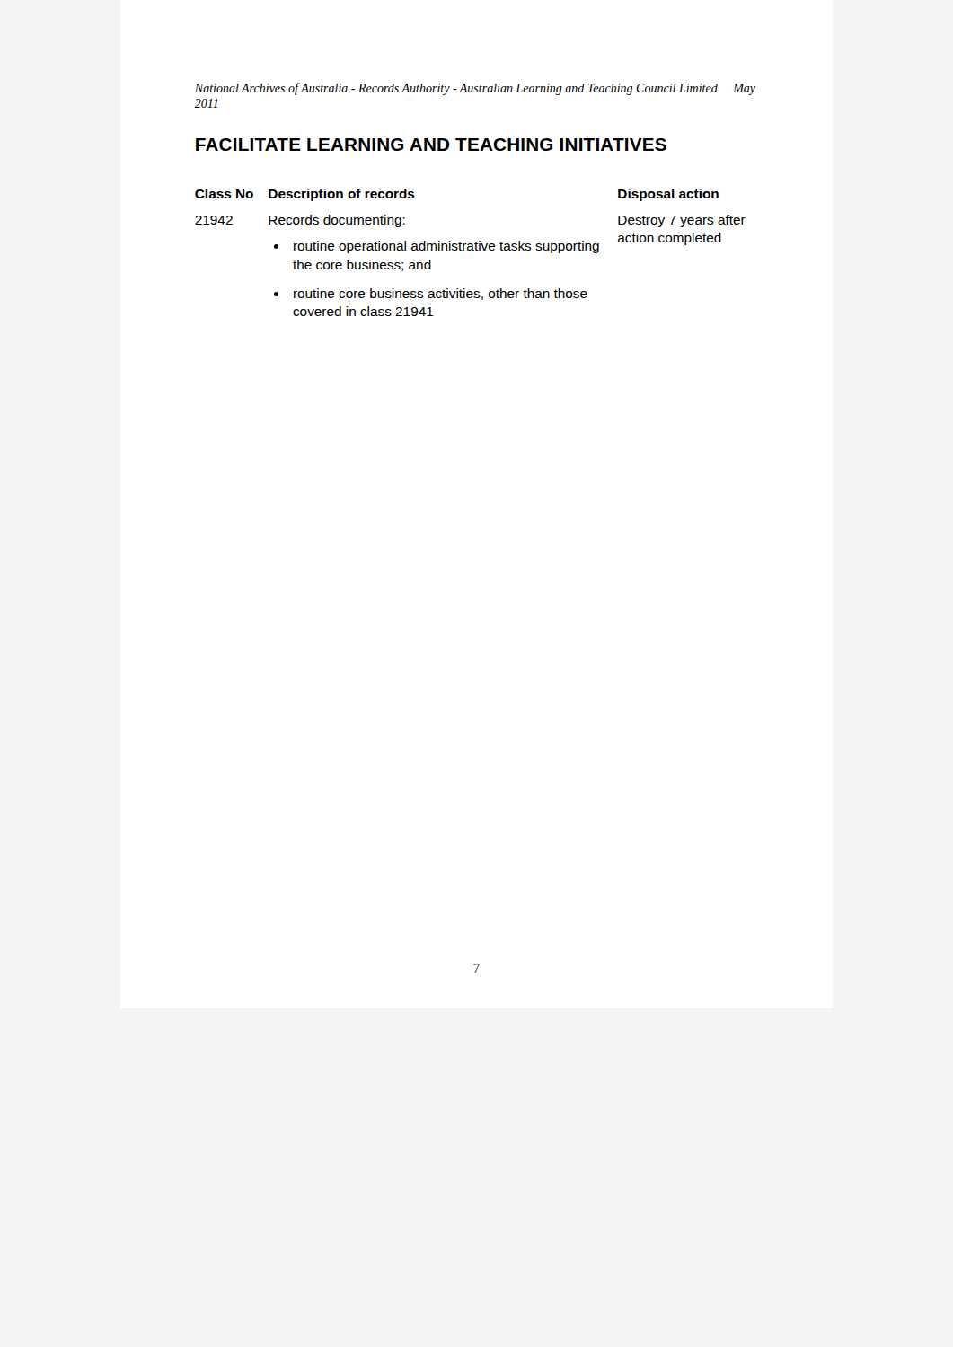National Archives of Australia - Records Authority - Australian Learning and Teaching Council Limited May 2011
FACILITATE LEARNING AND TEACHING INITIATIVES
| Class No | Description of records | Disposal action |
| --- | --- | --- |
| 21942 | Records documenting: routine operational administrative tasks supporting the core business; and routine core business activities, other than those covered in class 21941 | Destroy 7 years after action completed |
7